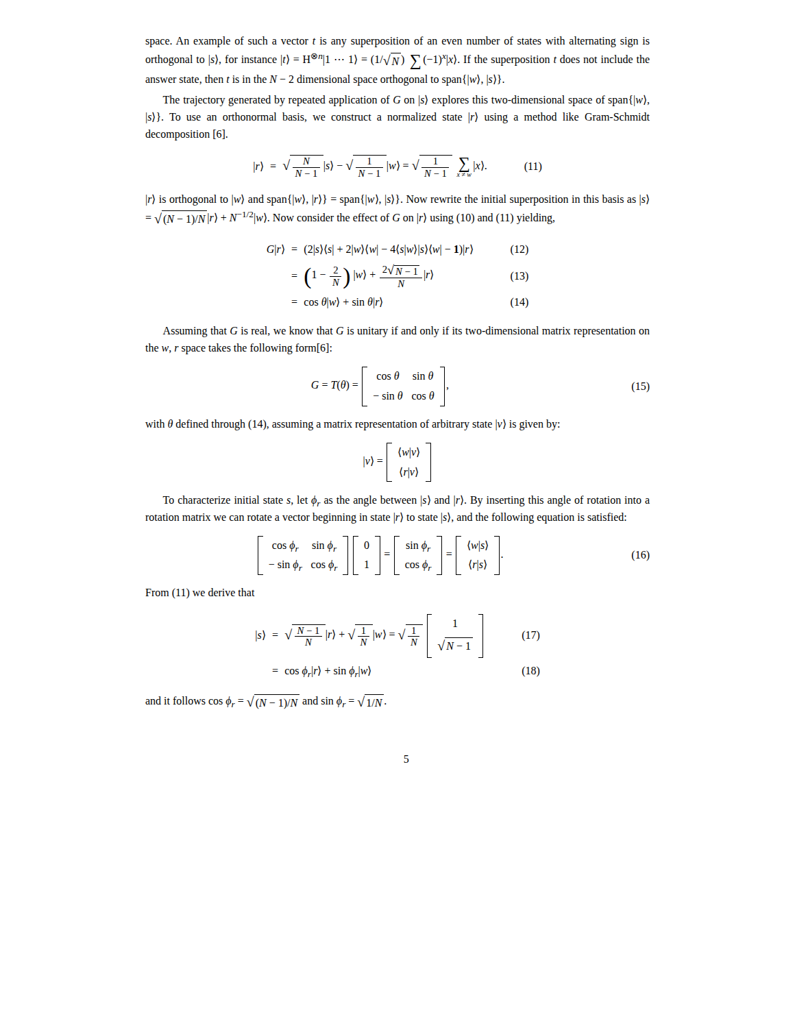space. An example of such a vector t is any superposition of an even number of states with alternating sign is orthogonal to |s⟩, for instance |t⟩ = H⊗n|1 ⋯ 1⟩ = (1/√N) ∑(−1)x|x⟩. If the superposition t does not include the answer state, then t is in the N − 2 dimensional space orthogonal to span{|w⟩, |s⟩}.
The trajectory generated by repeated application of G on |s⟩ explores this two-dimensional space of span{|w⟩, |s⟩}. To use an orthonormal basis, we construct a normalized state |r⟩ using a method like Gram-Schmidt decomposition [6].
| / r ⟩ | = | √ N N − 1 / s ⟩ − √ 1 N − 1 / w ⟩ = √ 1 N − 1 ∑ x ≠ w / x ⟩. | (11) |
|r⟩ is orthogonal to |w⟩ and span{|w⟩, |r⟩} = span{|w⟩, |s⟩}. Now rewrite the initial superposition in this basis as |s⟩ = √(N − 1)/N|r⟩ + N−1/2|w⟩. Now consider the effect of G on |r⟩ using (10) and (11) yielding,
| G / r ⟩ | = | (2/ s ⟩⟨ s / + 2/ w ⟩⟨ w / − 4⟨ s / w ⟩/ s ⟩⟨ w / − 1 )/ r ⟩ | (12) |
| | = | ( 1 − 2 N ) / w ⟩ + 2 √ N − 1 N / r ⟩ | (13) |
| | = | cos θ / w ⟩ + sin θ / r ⟩ | (14) |
Assuming that G is real, we know that G is unitary if and only if its two-dimensional matrix representation on the w, r space takes the following form[6]:
G = T(θ) =
| cos θ | sin θ |
| − sin θ | cos θ |
,
(15)
with θ defined through (14), assuming a matrix representation of arbitrary state |v⟩ is given by:
|v⟩ =
| ⟨ w / v ⟩ |
| ⟨ r / v ⟩ |
To characterize initial state s, let ϕr as the angle between |s⟩ and |r⟩. By inserting this angle of rotation into a rotation matrix we can rotate a vector beginning in state |r⟩ to state |s⟩, and the following equation is satisfied:
| cos ϕ r | sin ϕ r |
| − sin ϕ r | cos ϕ r |
| 0 |
| 1 |
=
| sin ϕ r |
| cos ϕ r |
=
| ⟨ w / s ⟩ |
| ⟨ r / s ⟩ |
.
(16)
From (11) we derive that
| / s ⟩ | = | √ N − 1 N / r ⟩ + √ 1 N / w ⟩ = √ 1 N / 1 / / √ N − 1 / | (17) |
| | = | cos ϕ r / r ⟩ + sin ϕ r / w ⟩ | (18) |
and it follows cos ϕr = √(N − 1)/N and sin ϕr = √1/N.
5